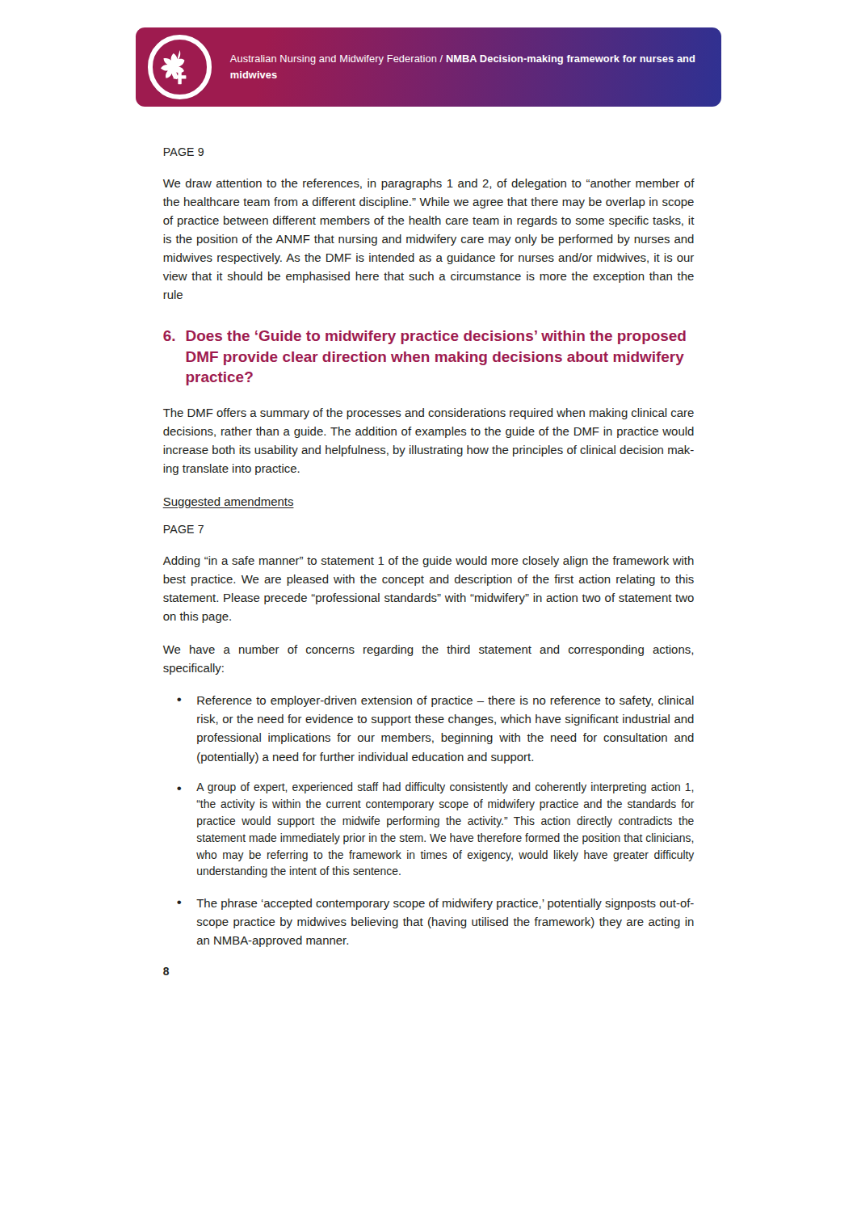Australian Nursing and Midwifery Federation / NMBA Decision-making framework for nurses and midwives
PAGE 9
We draw attention to the references, in paragraphs 1 and 2, of delegation to “another member of the healthcare team from a different discipline.” While we agree that there may be overlap in scope of practice between different members of the health care team in regards to some specific tasks, it is the position of the ANMF that nursing and midwifery care may only be performed by nurses and midwives respectively. As the DMF is intended as a guidance for nurses and/or midwives, it is our view that it should be emphasised here that such a circumstance is more the exception than the rule
6. Does the ‘Guide to midwifery practice decisions’ within the proposed DMF provide clear direction when making decisions about midwifery practice?
The DMF offers a summary of the processes and considerations required when making clinical care decisions, rather than a guide. The addition of examples to the guide of the DMF in practice would increase both its usability and helpfulness, by illustrating how the principles of clinical decision making translate into practice.
Suggested amendments
PAGE 7
Adding “in a safe manner” to statement 1 of the guide would more closely align the framework with best practice. We are pleased with the concept and description of the first action relating to this statement. Please precede “professional standards” with “midwifery” in action two of statement two on this page.
We have a number of concerns regarding the third statement and corresponding actions, specifically:
Reference to employer-driven extension of practice – there is no reference to safety, clinical risk, or the need for evidence to support these changes, which have significant industrial and professional implications for our members, beginning with the need for consultation and (potentially) a need for further individual education and support.
A group of expert, experienced staff had difficulty consistently and coherently interpreting action 1, “the activity is within the current contemporary scope of midwifery practice and the standards for practice would support the midwife performing the activity.” This action directly contradicts the statement made immediately prior in the stem. We have therefore formed the position that clinicians, who may be referring to the framework in times of exigency, would likely have greater difficulty understanding the intent of this sentence.
The phrase ‘accepted contemporary scope of midwifery practice,’ potentially signposts out-of-scope practice by midwives believing that (having utilised the framework) they are acting in an NMBA-approved manner.
8